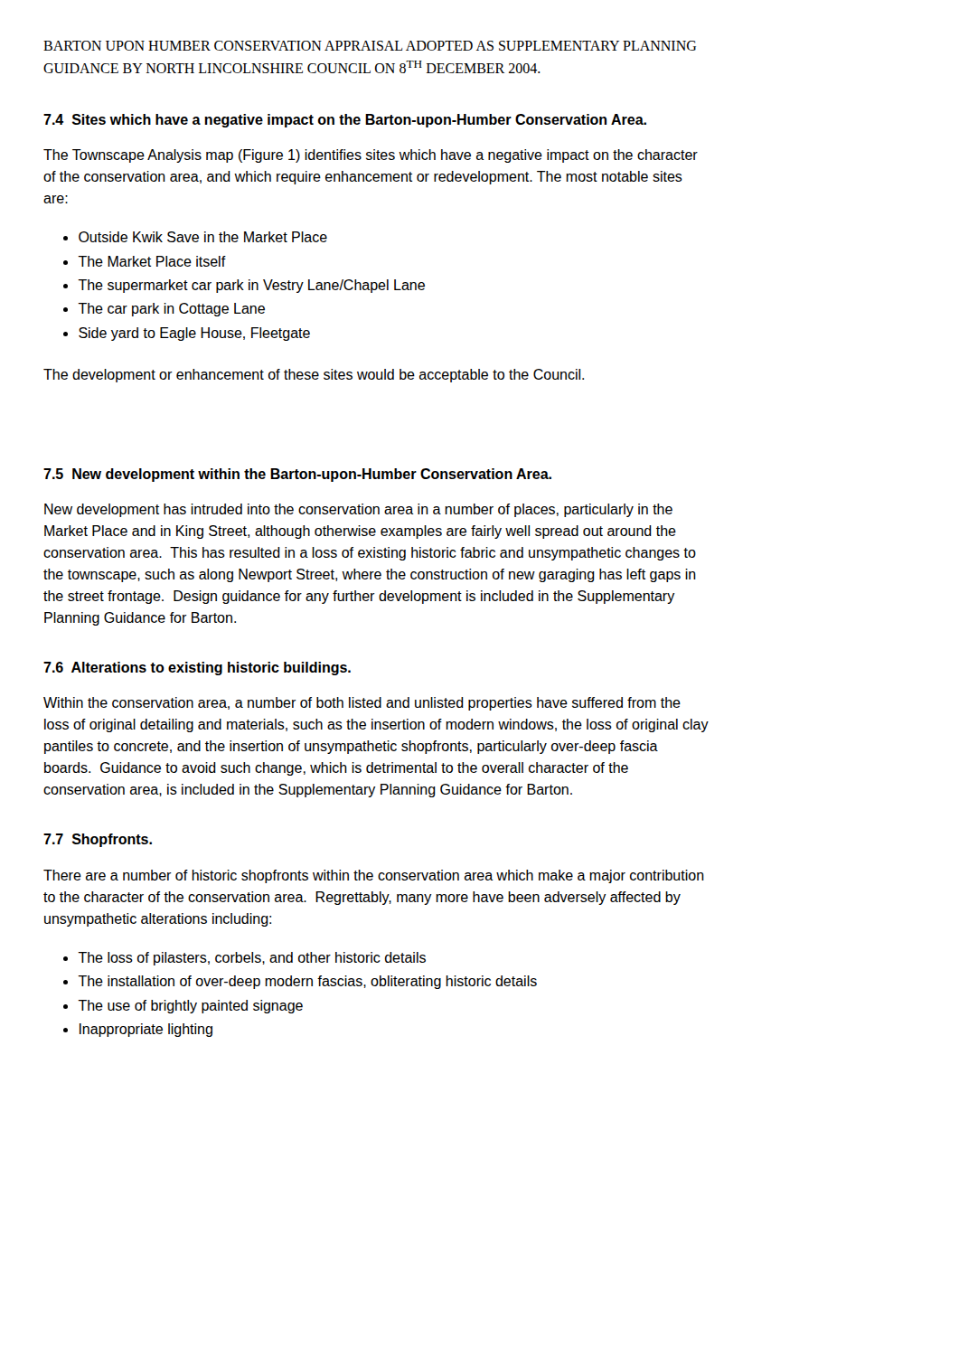BARTON UPON HUMBER CONSERVATION APPRAISAL ADOPTED AS SUPPLEMENTARY PLANNING GUIDANCE BY NORTH LINCOLNSHIRE COUNCIL ON 8TH DECEMBER 2004.
7.4 Sites which have a negative impact on the Barton-upon-Humber Conservation Area.
The Townscape Analysis map (Figure 1) identifies sites which have a negative impact on the character of the conservation area, and which require enhancement or redevelopment. The most notable sites are:
Outside Kwik Save in the Market Place
The Market Place itself
The supermarket car park in Vestry Lane/Chapel Lane
The car park in Cottage Lane
Side yard to Eagle House, Fleetgate
The development or enhancement of these sites would be acceptable to the Council.
7.5 New development within the Barton-upon-Humber Conservation Area.
New development has intruded into the conservation area in a number of places, particularly in the Market Place and in King Street, although otherwise examples are fairly well spread out around the conservation area. This has resulted in a loss of existing historic fabric and unsympathetic changes to the townscape, such as along Newport Street, where the construction of new garaging has left gaps in the street frontage. Design guidance for any further development is included in the Supplementary Planning Guidance for Barton.
7.6 Alterations to existing historic buildings.
Within the conservation area, a number of both listed and unlisted properties have suffered from the loss of original detailing and materials, such as the insertion of modern windows, the loss of original clay pantiles to concrete, and the insertion of unsympathetic shopfronts, particularly over-deep fascia boards. Guidance to avoid such change, which is detrimental to the overall character of the conservation area, is included in the Supplementary Planning Guidance for Barton.
7.7 Shopfronts.
There are a number of historic shopfronts within the conservation area which make a major contribution to the character of the conservation area. Regrettably, many more have been adversely affected by unsympathetic alterations including:
The loss of pilasters, corbels, and other historic details
The installation of over-deep modern fascias, obliterating historic details
The use of brightly painted signage
Inappropriate lighting